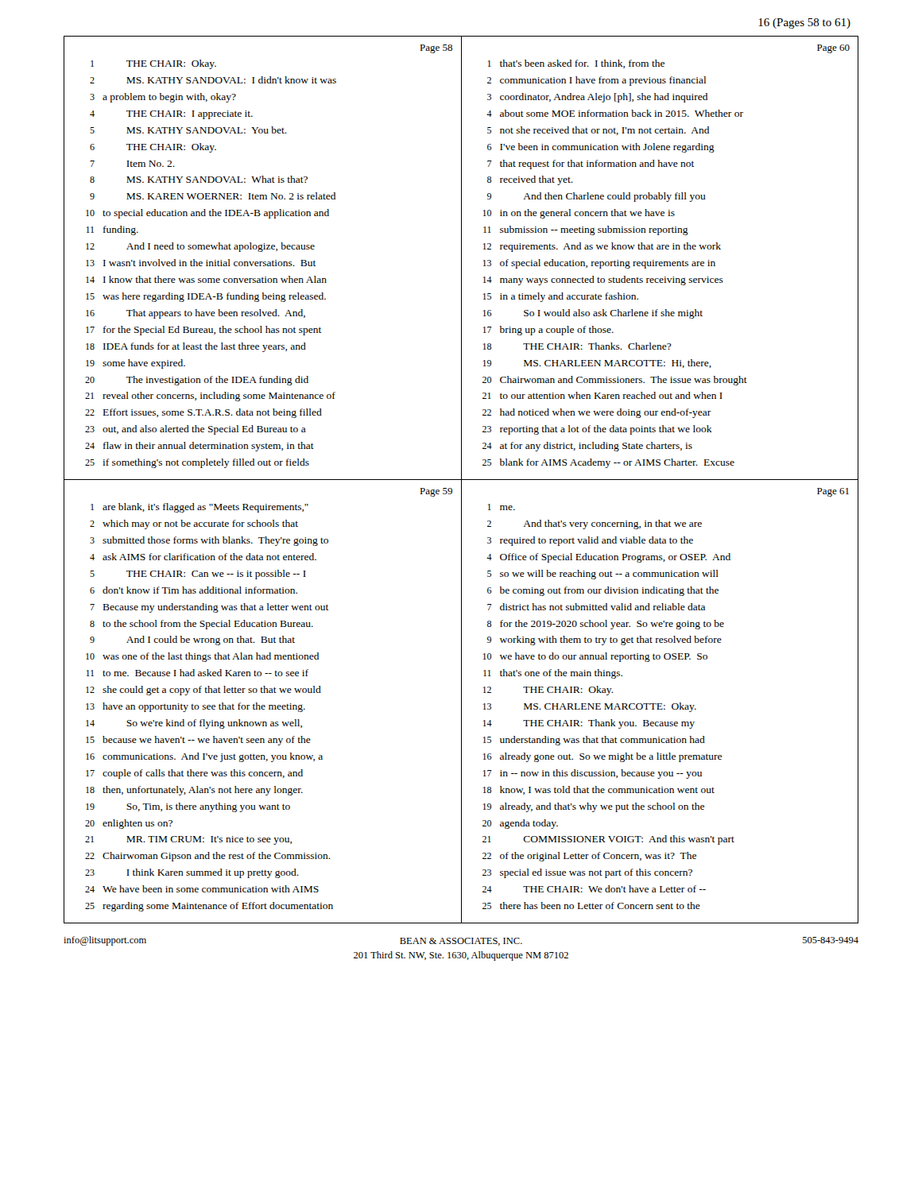16 (Pages 58 to 61)
| Page 58 1 THE CHAIR: Okay. 2 MS. KATHY SANDOVAL: I didn't know it was 3 a problem to begin with, okay? 4 THE CHAIR: I appreciate it. 5 MS. KATHY SANDOVAL: You bet. 6 THE CHAIR: Okay. 7 Item No. 2. 8 MS. KATHY SANDOVAL: What is that? 9 MS. KAREN WOERNER: Item No. 2 is related 10 to special education and the IDEA-B application and 11 funding. 12 And I need to somewhat apologize, because 13 I wasn't involved in the initial conversations. But 14 I know that there was some conversation when Alan 15 was here regarding IDEA-B funding being released. 16 That appears to have been resolved. And, 17 for the Special Ed Bureau, the school has not spent 18 IDEA funds for at least the last three years, and 19 some have expired. 20 The investigation of the IDEA funding did 21 reveal other concerns, including some Maintenance of 22 Effort issues, some S.T.A.R.S. data not being filled 23 out, and also alerted the Special Ed Bureau to a 24 flaw in their annual determination system, in that 25 if something's not completely filled out or fields | Page 60 1 that's been asked for. I think, from the 2 communication I have from a previous financial 3 coordinator, Andrea Alejo [ph], she had inquired 4 about some MOE information back in 2015. Whether or 5 not she received that or not, I'm not certain. And 6 I've been in communication with Jolene regarding 7 that request for that information and have not 8 received that yet. 9 And then Charlene could probably fill you 10 in on the general concern that we have is 11 submission -- meeting submission reporting 12 requirements. And as we know that are in the work 13 of special education, reporting requirements are in 14 many ways connected to students receiving services 15 in a timely and accurate fashion. 16 So I would also ask Charlene if she might 17 bring up a couple of those. 18 THE CHAIR: Thanks. Charlene? 19 MS. CHARLEEN MARCOTTE: Hi, there, 20 Chairwoman and Commissioners. The issue was brought 21 to our attention when Karen reached out and when I 22 had noticed when we were doing our end-of-year 23 reporting that a lot of the data points that we look 24 at for any district, including State charters, is 25 blank for AIMS Academy -- or AIMS Charter. Excuse |
| Page 59 1 are blank, it's flagged as "Meets Requirements," 2 which may or not be accurate for schools that 3 submitted those forms with blanks. They're going to 4 ask AIMS for clarification of the data not entered. 5 THE CHAIR: Can we -- is it possible -- I 6 don't know if Tim has additional information. 7 Because my understanding was that a letter went out 8 to the school from the Special Education Bureau. 9 And I could be wrong on that. But that 10 was one of the last things that Alan had mentioned 11 to me. Because I had asked Karen to -- to see if 12 she could get a copy of that letter so that we would 13 have an opportunity to see that for the meeting. 14 So we're kind of flying unknown as well, 15 because we haven't -- we haven't seen any of the 16 communications. And I've just gotten, you know, a 17 couple of calls that there was this concern, and 18 then, unfortunately, Alan's not here any longer. 19 So, Tim, is there anything you want to 20 enlighten us on? 21 MR. TIM CRUM: It's nice to see you, 22 Chairwoman Gipson and the rest of the Commission. 23 I think Karen summed it up pretty good. 24 We have been in some communication with AIMS 25 regarding some Maintenance of Effort documentation | Page 61 1 me. 2 And that's very concerning, in that we are 3 required to report valid and viable data to the 4 Office of Special Education Programs, or OSEP. And 5 so we will be reaching out -- a communication will 6 be coming out from our division indicating that the 7 district has not submitted valid and reliable data 8 for the 2019-2020 school year. So we're going to be 9 working with them to try to get that resolved before 10 we have to do our annual reporting to OSEP. So 11 that's one of the main things. 12 THE CHAIR: Okay. 13 MS. CHARLENE MARCOTTE: Okay. 14 THE CHAIR: Thank you. Because my 15 understanding was that that communication had 16 already gone out. So we might be a little premature 17 in -- now in this discussion, because you -- you 18 know, I was told that the communication went out 19 already, and that's why we put the school on the 20 agenda today. 21 COMMISSIONER VOIGT: And this wasn't part 22 of the original Letter of Concern, was it? The 23 special ed issue was not part of this concern? 24 THE CHAIR: We don't have a Letter of -- 25 there has been no Letter of Concern sent to the |
info@litsupport.com
505-843-9494
BEAN & ASSOCIATES, INC.
201 Third St. NW, Ste. 1630, Albuquerque NM 87102